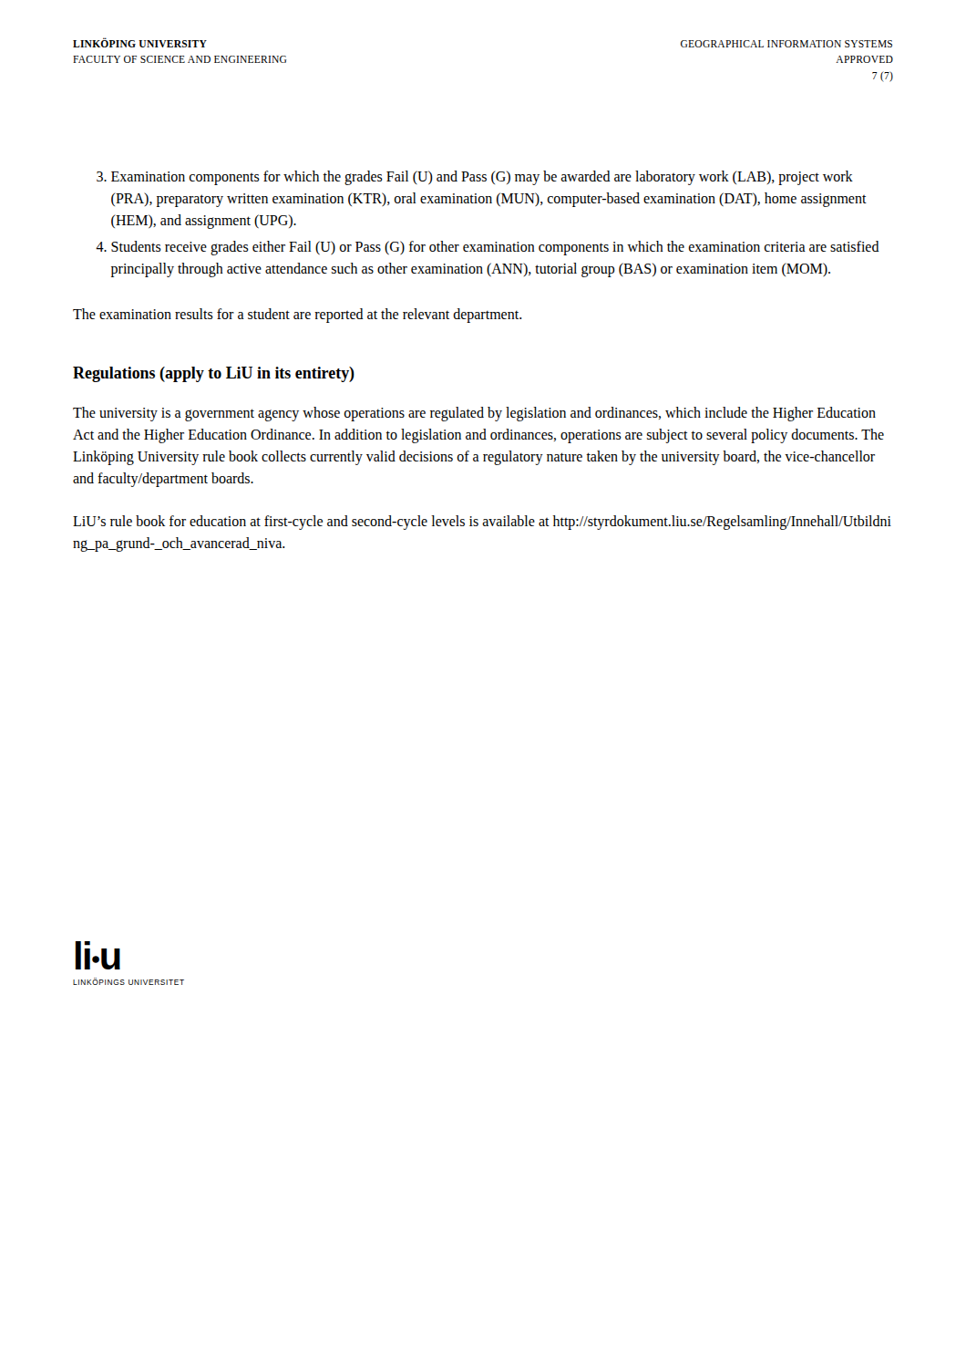LINKÖPING UNIVERSITY
FACULTY OF SCIENCE AND ENGINEERING
GEOGRAPHICAL INFORMATION SYSTEMS
APPROVED
7 (7)
Examination components for which the grades Fail (U) and Pass (G) may be awarded are laboratory work (LAB), project work (PRA), preparatory written examination (KTR), oral examination (MUN), computer-based examination (DAT), home assignment (HEM), and assignment (UPG).
Students receive grades either Fail (U) or Pass (G) for other examination components in which the examination criteria are satisfied principally through active attendance such as other examination (ANN), tutorial group (BAS) or examination item (MOM).
The examination results for a student are reported at the relevant department.
Regulations (apply to LiU in its entirety)
The university is a government agency whose operations are regulated by legislation and ordinances, which include the Higher Education Act and the Higher Education Ordinance. In addition to legislation and ordinances, operations are subject to several policy documents. The Linköping University rule book collects currently valid decisions of a regulatory nature taken by the university board, the vice-chancellor and faculty/department boards.
LiU’s rule book for education at first-cycle and second-cycle levels is available at http://styrdokument.liu.se/Regelsamling/Innehall/Utbildning_pa_grund-_och_avancerad_niva.
li●u
LINKÖPINGS UNIVERSITET